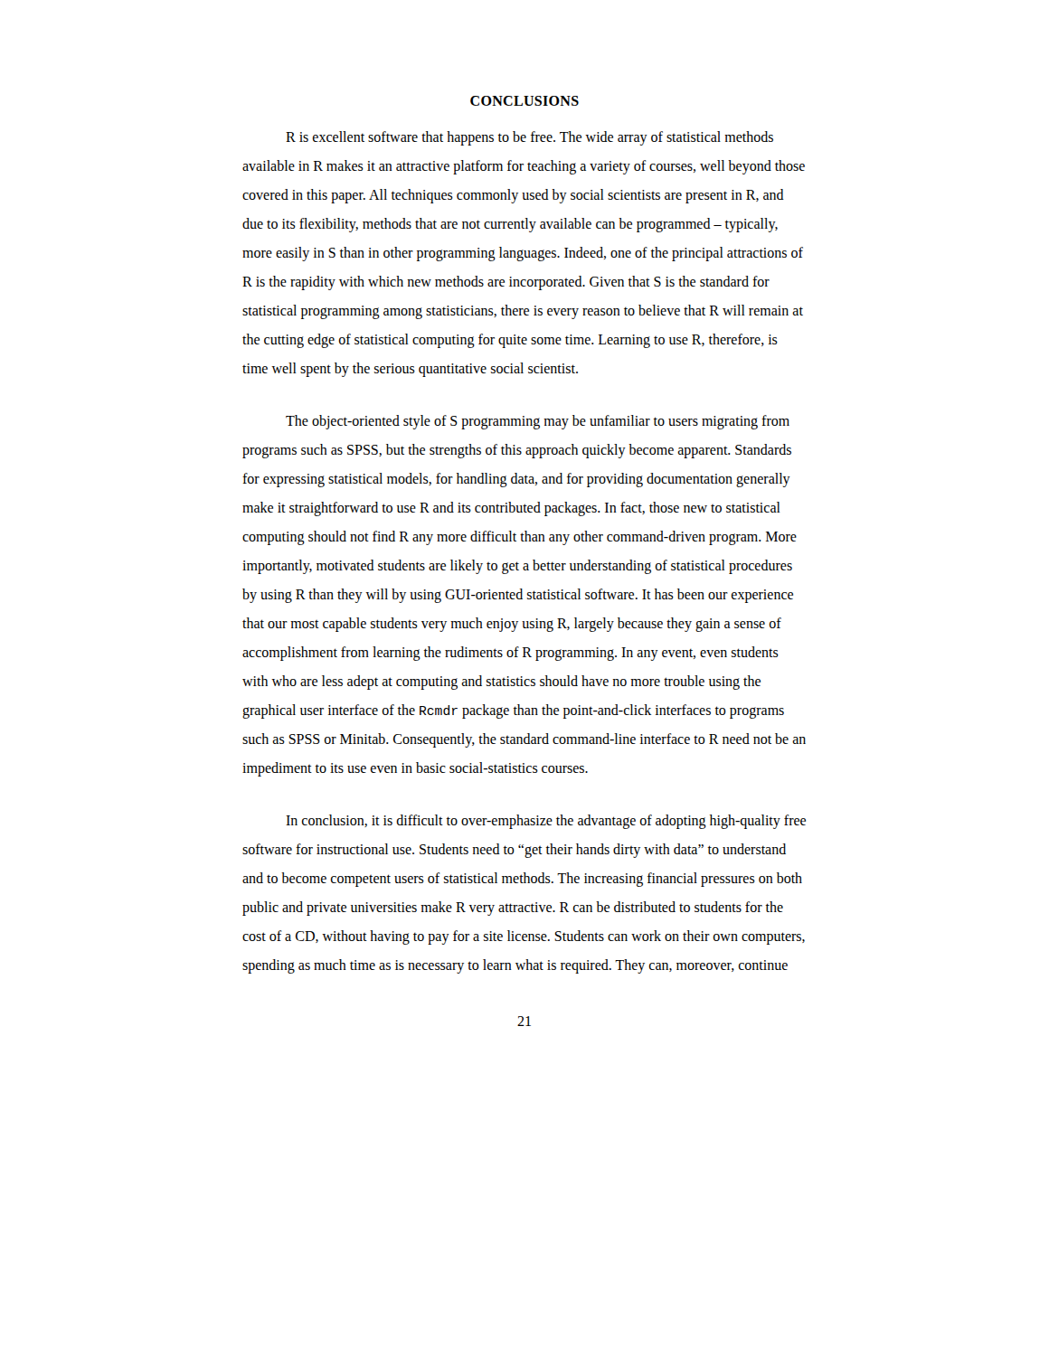Conclusions
R is excellent software that happens to be free. The wide array of statistical methods available in R makes it an attractive platform for teaching a variety of courses, well beyond those covered in this paper. All techniques commonly used by social scientists are present in R, and due to its flexibility, methods that are not currently available can be programmed – typically, more easily in S than in other programming languages. Indeed, one of the principal attractions of R is the rapidity with which new methods are incorporated. Given that S is the standard for statistical programming among statisticians, there is every reason to believe that R will remain at the cutting edge of statistical computing for quite some time. Learning to use R, therefore, is time well spent by the serious quantitative social scientist.
The object-oriented style of S programming may be unfamiliar to users migrating from programs such as SPSS, but the strengths of this approach quickly become apparent. Standards for expressing statistical models, for handling data, and for providing documentation generally make it straightforward to use R and its contributed packages. In fact, those new to statistical computing should not find R any more difficult than any other command-driven program. More importantly, motivated students are likely to get a better understanding of statistical procedures by using R than they will by using GUI-oriented statistical software. It has been our experience that our most capable students very much enjoy using R, largely because they gain a sense of accomplishment from learning the rudiments of R programming. In any event, even students with who are less adept at computing and statistics should have no more trouble using the graphical user interface of the Rcmdr package than the point-and-click interfaces to programs such as SPSS or Minitab. Consequently, the standard command-line interface to R need not be an impediment to its use even in basic social-statistics courses.
In conclusion, it is difficult to over-emphasize the advantage of adopting high-quality free software for instructional use. Students need to “get their hands dirty with data” to understand and to become competent users of statistical methods. The increasing financial pressures on both public and private universities make R very attractive. R can be distributed to students for the cost of a CD, without having to pay for a site license. Students can work on their own computers, spending as much time as is necessary to learn what is required. They can, moreover, continue
21